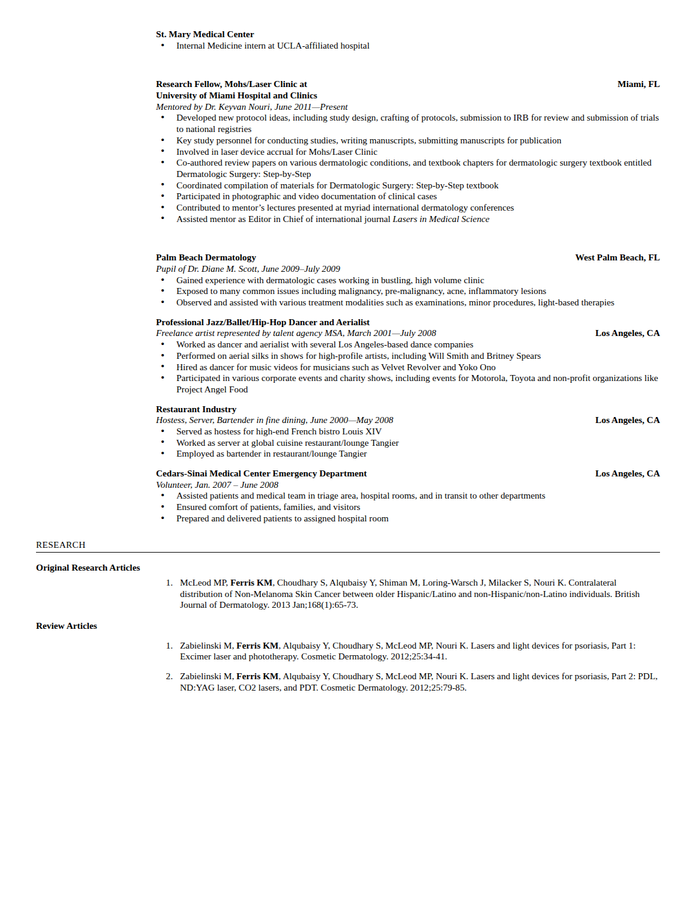St. Mary Medical Center
Internal Medicine intern at UCLA-affiliated hospital
Research Fellow, Mohs/Laser Clinic at
University of Miami Hospital and Clinics Miami, FL
Mentored by Dr. Keyvan Nouri, June 2011—Present
Developed new protocol ideas, including study design, crafting of protocols, submission to IRB for review and submission of trials to national registries
Key study personnel for conducting studies, writing manuscripts, submitting manuscripts for publication
Involved in laser device accrual for Mohs/Laser Clinic
Co-authored review papers on various dermatologic conditions, and textbook chapters for dermatologic surgery textbook entitled Dermatologic Surgery: Step-by-Step
Coordinated compilation of materials for Dermatologic Surgery: Step-by-Step textbook
Participated in photographic and video documentation of clinical cases
Contributed to mentor’s lectures presented at myriad international dermatology conferences
Assisted mentor as Editor in Chief of international journal Lasers in Medical Science
Palm Beach Dermatology West Palm Beach, FL
Pupil of Dr. Diane M. Scott, June 2009–July 2009
Gained experience with dermatologic cases working in bustling, high volume clinic
Exposed to many common issues including malignancy, pre-malignancy, acne, inflammatory lesions
Observed and assisted with various treatment modalities such as examinations, minor procedures, light-based therapies
Professional Jazz/Ballet/Hip-Hop Dancer and Aerialist
Freelance artist represented by talent agency MSA, March 2001—July 2008 Los Angeles, CA
Worked as dancer and aerialist with several Los Angeles-based dance companies
Performed on aerial silks in shows for high-profile artists, including Will Smith and Britney Spears
Hired as dancer for music videos for musicians such as Velvet Revolver and Yoko Ono
Participated in various corporate events and charity shows, including events for Motorola, Toyota and non-profit organizations like Project Angel Food
Restaurant Industry
Hostess, Server, Bartender in fine dining, June 2000—May 2008 Los Angeles, CA
Served as hostess for high-end French bistro Louis XIV
Worked as server at global cuisine restaurant/lounge Tangier
Employed as bartender in restaurant/lounge Tangier
Cedars-Sinai Medical Center Emergency Department Los Angeles, CA
Volunteer, Jan. 2007 – June 2008
Assisted patients and medical team in triage area, hospital rooms, and in transit to other departments
Ensured comfort of patients, families, and visitors
Prepared and delivered patients to assigned hospital room
RESEARCH
Original Research Articles
McLeod MP, Ferris KM, Choudhary S, Alqubaisy Y, Shiman M, Loring-Warsch J, Milacker S, Nouri K. Contralateral distribution of Non-Melanoma Skin Cancer between older Hispanic/Latino and non-Hispanic/non-Latino individuals. British Journal of Dermatology. 2013 Jan;168(1):65-73.
Review Articles
Zabielinski M, Ferris KM, Alqubaisy Y, Choudhary S, McLeod MP, Nouri K. Lasers and light devices for psoriasis, Part 1: Excimer laser and phototherapy. Cosmetic Dermatology. 2012;25:34-41.
Zabielinski M, Ferris KM, Alqubaisy Y, Choudhary S, McLeod MP, Nouri K. Lasers and light devices for psoriasis, Part 2: PDL, ND:YAG laser, CO2 lasers, and PDT. Cosmetic Dermatology. 2012;25:79-85.